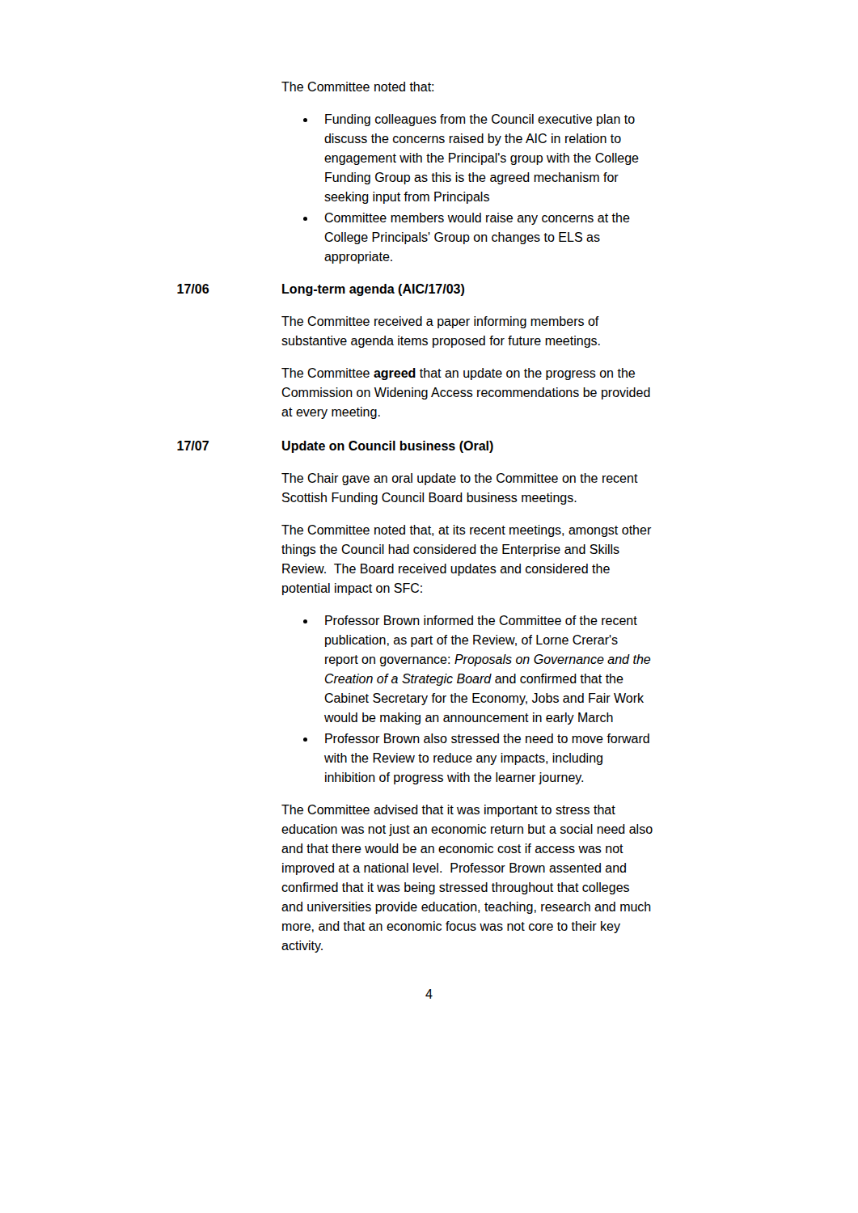The Committee noted that:
Funding colleagues from the Council executive plan to discuss the concerns raised by the AIC in relation to engagement with the Principal's group with the College Funding Group as this is the agreed mechanism for seeking input from Principals
Committee members would raise any concerns at the College Principals' Group on changes to ELS as appropriate.
17/06
Long-term agenda (AIC/17/03)
The Committee received a paper informing members of substantive agenda items proposed for future meetings.
The Committee agreed that an update on the progress on the Commission on Widening Access recommendations be provided at every meeting.
17/07
Update on Council business (Oral)
The Chair gave an oral update to the Committee on the recent Scottish Funding Council Board business meetings.
The Committee noted that, at its recent meetings, amongst other things the Council had considered the Enterprise and Skills Review. The Board received updates and considered the potential impact on SFC:
Professor Brown informed the Committee of the recent publication, as part of the Review, of Lorne Crerar's report on governance: Proposals on Governance and the Creation of a Strategic Board and confirmed that the Cabinet Secretary for the Economy, Jobs and Fair Work would be making an announcement in early March
Professor Brown also stressed the need to move forward with the Review to reduce any impacts, including inhibition of progress with the learner journey.
The Committee advised that it was important to stress that education was not just an economic return but a social need also and that there would be an economic cost if access was not improved at a national level. Professor Brown assented and confirmed that it was being stressed throughout that colleges and universities provide education, teaching, research and much more, and that an economic focus was not core to their key activity.
4